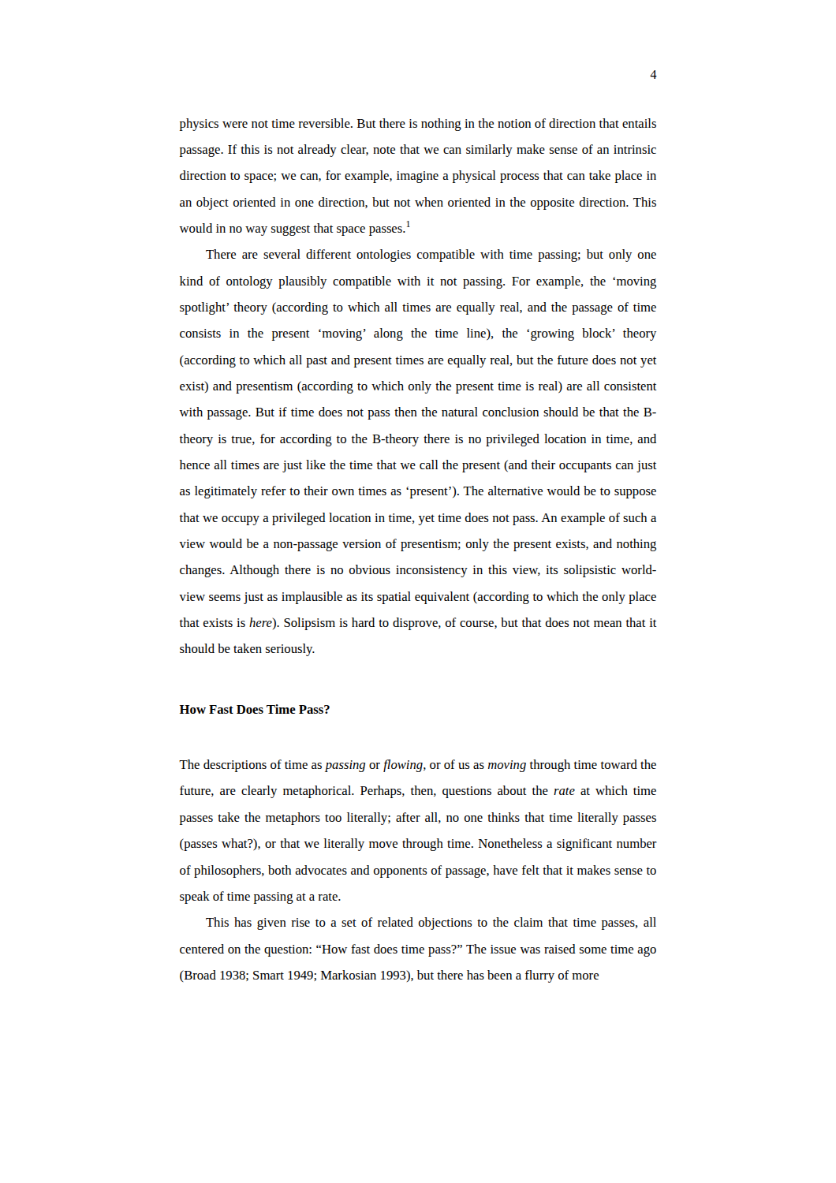4
physics were not time reversible. But there is nothing in the notion of direction that entails passage. If this is not already clear, note that we can similarly make sense of an intrinsic direction to space; we can, for example, imagine a physical process that can take place in an object oriented in one direction, but not when oriented in the opposite direction. This would in no way suggest that space passes.1
There are several different ontologies compatible with time passing; but only one kind of ontology plausibly compatible with it not passing. For example, the ‘moving spotlight’ theory (according to which all times are equally real, and the passage of time consists in the present ‘moving’ along the time line), the ‘growing block’ theory (according to which all past and present times are equally real, but the future does not yet exist) and presentism (according to which only the present time is real) are all consistent with passage. But if time does not pass then the natural conclusion should be that the B-theory is true, for according to the B-theory there is no privileged location in time, and hence all times are just like the time that we call the present (and their occupants can just as legitimately refer to their own times as ‘present’). The alternative would be to suppose that we occupy a privileged location in time, yet time does not pass. An example of such a view would be a non-passage version of presentism; only the present exists, and nothing changes. Although there is no obvious inconsistency in this view, its solipsistic world-view seems just as implausible as its spatial equivalent (according to which the only place that exists is here). Solipsism is hard to disprove, of course, but that does not mean that it should be taken seriously.
How Fast Does Time Pass?
The descriptions of time as passing or flowing, or of us as moving through time toward the future, are clearly metaphorical. Perhaps, then, questions about the rate at which time passes take the metaphors too literally; after all, no one thinks that time literally passes (passes what?), or that we literally move through time. Nonetheless a significant number of philosophers, both advocates and opponents of passage, have felt that it makes sense to speak of time passing at a rate.
This has given rise to a set of related objections to the claim that time passes, all centered on the question: “How fast does time pass?” The issue was raised some time ago (Broad 1938; Smart 1949; Markosian 1993), but there has been a flurry of more